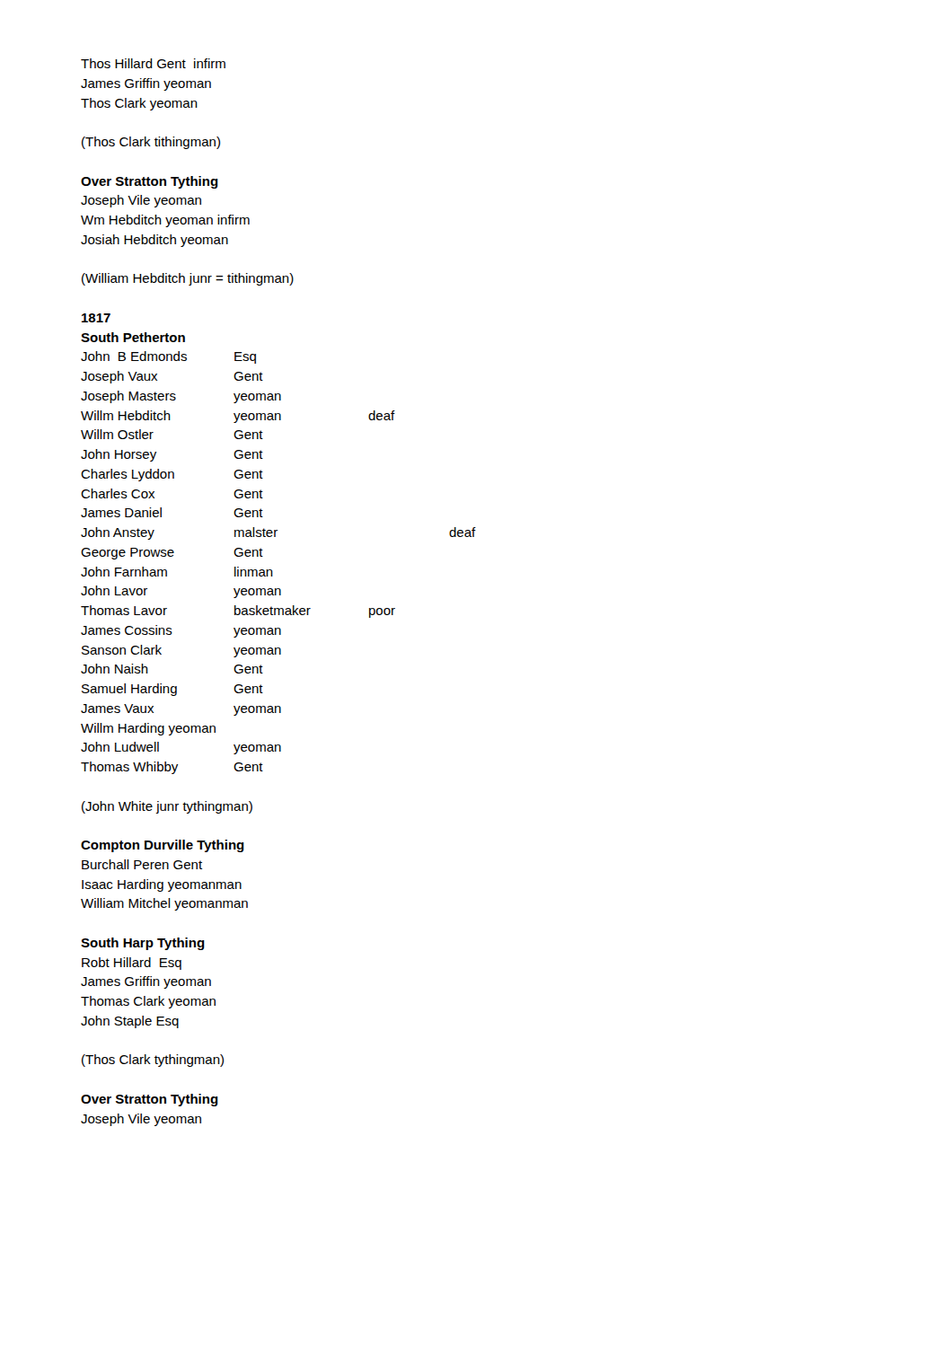Thos Hillard Gent infirm
James Griffin yeoman
Thos Clark yeoman
(Thos Clark tithingman)
Over Stratton Tything
Joseph Vile yeoman
Wm Hebditch yeoman infirm
Josiah Hebditch yeoman
(William Hebditch junr = tithingman)
1817
South Petherton
| John B Edmonds | Esq | | |
| Joseph Vaux | Gent | | |
| Joseph Masters | yeoman | | |
| Willm Hebditch | yeoman | deaf | |
| Willm Ostler | Gent | | |
| John Horsey | Gent | | |
| Charles Lyddon | Gent | | |
| Charles Cox | Gent | | |
| James Daniel | Gent | | |
| John Anstey | malster | | deaf |
| George Prowse | Gent | | |
| John Farnham | linman | | |
| John Lavor | yeoman | | |
| Thomas Lavor | basketmaker | poor | |
| James Cossins | yeoman | | |
| Sanson Clark | yeoman | | |
| John Naish | Gent | | |
| Samuel Harding | Gent | | |
| James Vaux | yeoman | | |
| Willm Harding yeoman |
| John Ludwell | yeoman | | |
| Thomas Whibby | Gent | | |
(John White junr tythingman)
Compton Durville Tything
Burchall Peren Gent
Isaac Harding yeomanman
William Mitchel yeomanman
South Harp Tything
Robt Hillard Esq
James Griffin yeoman
Thomas Clark yeoman
John Staple Esq
(Thos Clark tythingman)
Over Stratton Tything
Joseph Vile yeoman